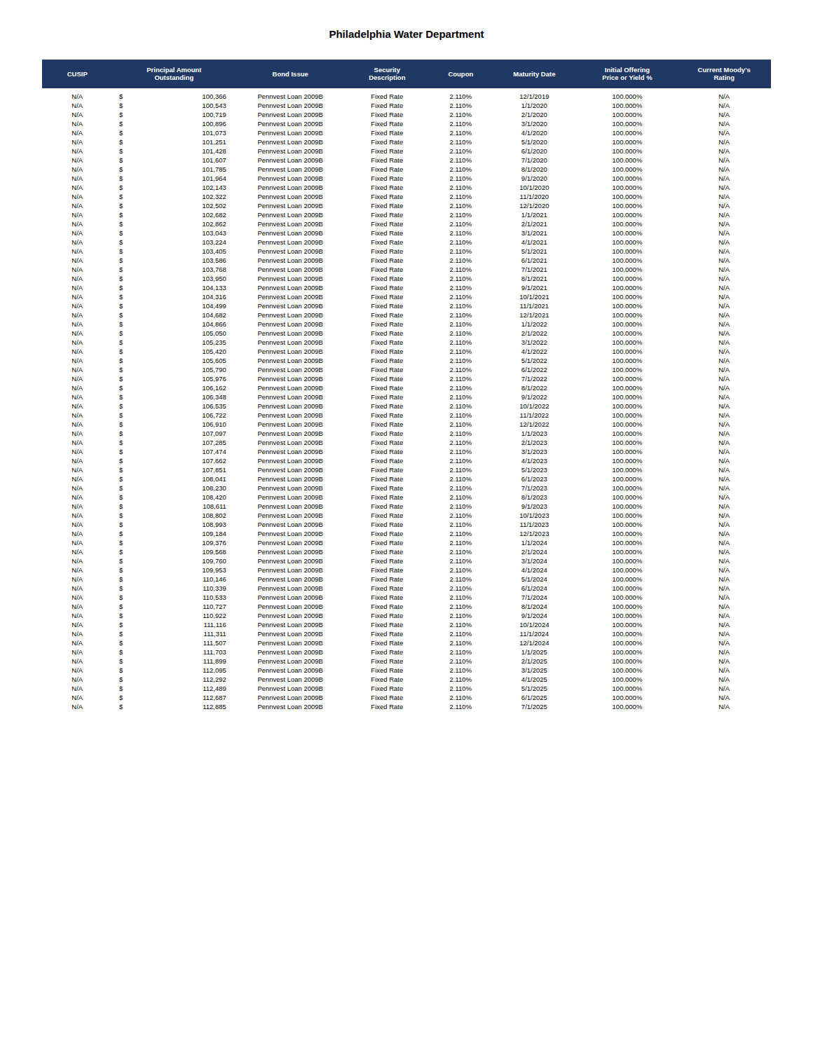Philadelphia Water Department
| CUSIP | Principal Amount Outstanding | Bond Issue | Security Description | Coupon | Maturity Date | Initial Offering Price or Yield % | Current Moody's Rating |
| --- | --- | --- | --- | --- | --- | --- | --- |
| N/A | $ | 100,366 | Pennvest Loan 2009B | Fixed Rate | 2.110% | 12/1/2019 | 100.000% | N/A |
| N/A | $ | 100,543 | Pennvest Loan 2009B | Fixed Rate | 2.110% | 1/1/2020 | 100.000% | N/A |
| N/A | $ | 100,719 | Pennvest Loan 2009B | Fixed Rate | 2.110% | 2/1/2020 | 100.000% | N/A |
| N/A | $ | 100,896 | Pennvest Loan 2009B | Fixed Rate | 2.110% | 3/1/2020 | 100.000% | N/A |
| N/A | $ | 101,073 | Pennvest Loan 2009B | Fixed Rate | 2.110% | 4/1/2020 | 100.000% | N/A |
| N/A | $ | 101,251 | Pennvest Loan 2009B | Fixed Rate | 2.110% | 5/1/2020 | 100.000% | N/A |
| N/A | $ | 101,428 | Pennvest Loan 2009B | Fixed Rate | 2.110% | 6/1/2020 | 100.000% | N/A |
| N/A | $ | 101,607 | Pennvest Loan 2009B | Fixed Rate | 2.110% | 7/1/2020 | 100.000% | N/A |
| N/A | $ | 101,785 | Pennvest Loan 2009B | Fixed Rate | 2.110% | 8/1/2020 | 100.000% | N/A |
| N/A | $ | 101,964 | Pennvest Loan 2009B | Fixed Rate | 2.110% | 9/1/2020 | 100.000% | N/A |
| N/A | $ | 102,143 | Pennvest Loan 2009B | Fixed Rate | 2.110% | 10/1/2020 | 100.000% | N/A |
| N/A | $ | 102,322 | Pennvest Loan 2009B | Fixed Rate | 2.110% | 11/1/2020 | 100.000% | N/A |
| N/A | $ | 102,502 | Pennvest Loan 2009B | Fixed Rate | 2.110% | 12/1/2020 | 100.000% | N/A |
| N/A | $ | 102,682 | Pennvest Loan 2009B | Fixed Rate | 2.110% | 1/1/2021 | 100.000% | N/A |
| N/A | $ | 102,862 | Pennvest Loan 2009B | Fixed Rate | 2.110% | 2/1/2021 | 100.000% | N/A |
| N/A | $ | 103,043 | Pennvest Loan 2009B | Fixed Rate | 2.110% | 3/1/2021 | 100.000% | N/A |
| N/A | $ | 103,224 | Pennvest Loan 2009B | Fixed Rate | 2.110% | 4/1/2021 | 100.000% | N/A |
| N/A | $ | 103,405 | Pennvest Loan 2009B | Fixed Rate | 2.110% | 5/1/2021 | 100.000% | N/A |
| N/A | $ | 103,586 | Pennvest Loan 2009B | Fixed Rate | 2.110% | 6/1/2021 | 100.000% | N/A |
| N/A | $ | 103,768 | Pennvest Loan 2009B | Fixed Rate | 2.110% | 7/1/2021 | 100.000% | N/A |
| N/A | $ | 103,950 | Pennvest Loan 2009B | Fixed Rate | 2.110% | 8/1/2021 | 100.000% | N/A |
| N/A | $ | 104,133 | Pennvest Loan 2009B | Fixed Rate | 2.110% | 9/1/2021 | 100.000% | N/A |
| N/A | $ | 104,316 | Pennvest Loan 2009B | Fixed Rate | 2.110% | 10/1/2021 | 100.000% | N/A |
| N/A | $ | 104,499 | Pennvest Loan 2009B | Fixed Rate | 2.110% | 11/1/2021 | 100.000% | N/A |
| N/A | $ | 104,682 | Pennvest Loan 2009B | Fixed Rate | 2.110% | 12/1/2021 | 100.000% | N/A |
| N/A | $ | 104,866 | Pennvest Loan 2009B | Fixed Rate | 2.110% | 1/1/2022 | 100.000% | N/A |
| N/A | $ | 105,050 | Pennvest Loan 2009B | Fixed Rate | 2.110% | 2/1/2022 | 100.000% | N/A |
| N/A | $ | 105,235 | Pennvest Loan 2009B | Fixed Rate | 2.110% | 3/1/2022 | 100.000% | N/A |
| N/A | $ | 105,420 | Pennvest Loan 2009B | Fixed Rate | 2.110% | 4/1/2022 | 100.000% | N/A |
| N/A | $ | 105,605 | Pennvest Loan 2009B | Fixed Rate | 2.110% | 5/1/2022 | 100.000% | N/A |
| N/A | $ | 105,790 | Pennvest Loan 2009B | Fixed Rate | 2.110% | 6/1/2022 | 100.000% | N/A |
| N/A | $ | 105,976 | Pennvest Loan 2009B | Fixed Rate | 2.110% | 7/1/2022 | 100.000% | N/A |
| N/A | $ | 106,162 | Pennvest Loan 2009B | Fixed Rate | 2.110% | 8/1/2022 | 100.000% | N/A |
| N/A | $ | 106,348 | Pennvest Loan 2009B | Fixed Rate | 2.110% | 9/1/2022 | 100.000% | N/A |
| N/A | $ | 106,535 | Pennvest Loan 2009B | Fixed Rate | 2.110% | 10/1/2022 | 100.000% | N/A |
| N/A | $ | 106,722 | Pennvest Loan 2009B | Fixed Rate | 2.110% | 11/1/2022 | 100.000% | N/A |
| N/A | $ | 106,910 | Pennvest Loan 2009B | Fixed Rate | 2.110% | 12/1/2022 | 100.000% | N/A |
| N/A | $ | 107,097 | Pennvest Loan 2009B | Fixed Rate | 2.110% | 1/1/2023 | 100.000% | N/A |
| N/A | $ | 107,285 | Pennvest Loan 2009B | Fixed Rate | 2.110% | 2/1/2023 | 100.000% | N/A |
| N/A | $ | 107,474 | Pennvest Loan 2009B | Fixed Rate | 2.110% | 3/1/2023 | 100.000% | N/A |
| N/A | $ | 107,662 | Pennvest Loan 2009B | Fixed Rate | 2.110% | 4/1/2023 | 100.000% | N/A |
| N/A | $ | 107,851 | Pennvest Loan 2009B | Fixed Rate | 2.110% | 5/1/2023 | 100.000% | N/A |
| N/A | $ | 108,041 | Pennvest Loan 2009B | Fixed Rate | 2.110% | 6/1/2023 | 100.000% | N/A |
| N/A | $ | 108,230 | Pennvest Loan 2009B | Fixed Rate | 2.110% | 7/1/2023 | 100.000% | N/A |
| N/A | $ | 108,420 | Pennvest Loan 2009B | Fixed Rate | 2.110% | 8/1/2023 | 100.000% | N/A |
| N/A | $ | 108,611 | Pennvest Loan 2009B | Fixed Rate | 2.110% | 9/1/2023 | 100.000% | N/A |
| N/A | $ | 108,802 | Pennvest Loan 2009B | Fixed Rate | 2.110% | 10/1/2023 | 100.000% | N/A |
| N/A | $ | 108,993 | Pennvest Loan 2009B | Fixed Rate | 2.110% | 11/1/2023 | 100.000% | N/A |
| N/A | $ | 109,184 | Pennvest Loan 2009B | Fixed Rate | 2.110% | 12/1/2023 | 100.000% | N/A |
| N/A | $ | 109,376 | Pennvest Loan 2009B | Fixed Rate | 2.110% | 1/1/2024 | 100.000% | N/A |
| N/A | $ | 109,568 | Pennvest Loan 2009B | Fixed Rate | 2.110% | 2/1/2024 | 100.000% | N/A |
| N/A | $ | 109,760 | Pennvest Loan 2009B | Fixed Rate | 2.110% | 3/1/2024 | 100.000% | N/A |
| N/A | $ | 109,953 | Pennvest Loan 2009B | Fixed Rate | 2.110% | 4/1/2024 | 100.000% | N/A |
| N/A | $ | 110,146 | Pennvest Loan 2009B | Fixed Rate | 2.110% | 5/1/2024 | 100.000% | N/A |
| N/A | $ | 110,339 | Pennvest Loan 2009B | Fixed Rate | 2.110% | 6/1/2024 | 100.000% | N/A |
| N/A | $ | 110,533 | Pennvest Loan 2009B | Fixed Rate | 2.110% | 7/1/2024 | 100.000% | N/A |
| N/A | $ | 110,727 | Pennvest Loan 2009B | Fixed Rate | 2.110% | 8/1/2024 | 100.000% | N/A |
| N/A | $ | 110,922 | Pennvest Loan 2009B | Fixed Rate | 2.110% | 9/1/2024 | 100.000% | N/A |
| N/A | $ | 111,116 | Pennvest Loan 2009B | Fixed Rate | 2.110% | 10/1/2024 | 100.000% | N/A |
| N/A | $ | 111,311 | Pennvest Loan 2009B | Fixed Rate | 2.110% | 11/1/2024 | 100.000% | N/A |
| N/A | $ | 111,507 | Pennvest Loan 2009B | Fixed Rate | 2.110% | 12/1/2024 | 100.000% | N/A |
| N/A | $ | 111,703 | Pennvest Loan 2009B | Fixed Rate | 2.110% | 1/1/2025 | 100.000% | N/A |
| N/A | $ | 111,899 | Pennvest Loan 2009B | Fixed Rate | 2.110% | 2/1/2025 | 100.000% | N/A |
| N/A | $ | 112,095 | Pennvest Loan 2009B | Fixed Rate | 2.110% | 3/1/2025 | 100.000% | N/A |
| N/A | $ | 112,292 | Pennvest Loan 2009B | Fixed Rate | 2.110% | 4/1/2025 | 100.000% | N/A |
| N/A | $ | 112,489 | Pennvest Loan 2009B | Fixed Rate | 2.110% | 5/1/2025 | 100.000% | N/A |
| N/A | $ | 112,687 | Pennvest Loan 2009B | Fixed Rate | 2.110% | 6/1/2025 | 100.000% | N/A |
| N/A | $ | 112,885 | Pennvest Loan 2009B | Fixed Rate | 2.110% | 7/1/2025 | 100.000% | N/A |